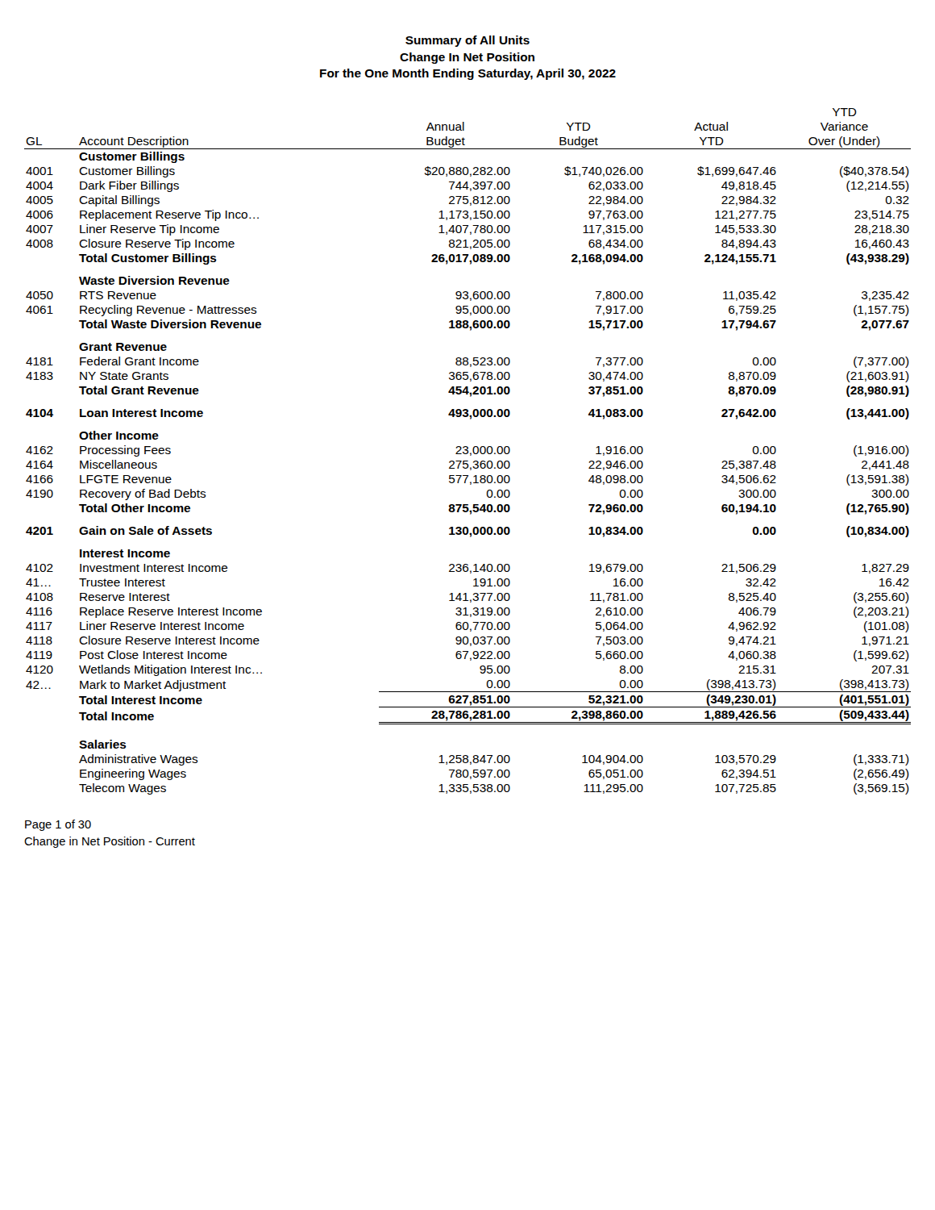Summary of All Units
Change In Net Position
For the One Month Ending Saturday, April 30, 2022
| | | | | | YTD |
| | | Annual | YTD | Actual | Variance |
| GL | Account Description | Budget | Budget | YTD | Over (Under) |
| | Customer Billings | | | | |
| 4001 | Customer Billings | $20,880,282.00 | $1,740,026.00 | $1,699,647.46 | ($40,378.54) |
| 4004 | Dark Fiber Billings | 744,397.00 | 62,033.00 | 49,818.45 | (12,214.55) |
| 4005 | Capital Billings | 275,812.00 | 22,984.00 | 22,984.32 | 0.32 |
| 4006 | Replacement Reserve Tip Inco… | 1,173,150.00 | 97,763.00 | 121,277.75 | 23,514.75 |
| 4007 | Liner Reserve Tip Income | 1,407,780.00 | 117,315.00 | 145,533.30 | 28,218.30 |
| 4008 | Closure Reserve Tip Income | 821,205.00 | 68,434.00 | 84,894.43 | 16,460.43 |
| | Total Customer Billings | 26,017,089.00 | 2,168,094.00 | 2,124,155.71 | (43,938.29) |
| | Waste Diversion Revenue | | | | |
| 4050 | RTS Revenue | 93,600.00 | 7,800.00 | 11,035.42 | 3,235.42 |
| 4061 | Recycling Revenue - Mattresses | 95,000.00 | 7,917.00 | 6,759.25 | (1,157.75) |
| | Total Waste Diversion Revenue | 188,600.00 | 15,717.00 | 17,794.67 | 2,077.67 |
| | Grant Revenue | | | | |
| 4181 | Federal Grant Income | 88,523.00 | 7,377.00 | 0.00 | (7,377.00) |
| 4183 | NY State Grants | 365,678.00 | 30,474.00 | 8,870.09 | (21,603.91) |
| | Total Grant Revenue | 454,201.00 | 37,851.00 | 8,870.09 | (28,980.91) |
| 4104 | Loan Interest Income | 493,000.00 | 41,083.00 | 27,642.00 | (13,441.00) |
| | Other Income | | | | |
| 4162 | Processing Fees | 23,000.00 | 1,916.00 | 0.00 | (1,916.00) |
| 4164 | Miscellaneous | 275,360.00 | 22,946.00 | 25,387.48 | 2,441.48 |
| 4166 | LFGTE Revenue | 577,180.00 | 48,098.00 | 34,506.62 | (13,591.38) |
| 4190 | Recovery of Bad Debts | 0.00 | 0.00 | 300.00 | 300.00 |
| | Total Other Income | 875,540.00 | 72,960.00 | 60,194.10 | (12,765.90) |
| 4201 | Gain on Sale of Assets | 130,000.00 | 10,834.00 | 0.00 | (10,834.00) |
| | Interest Income | | | | |
| 4102 | Investment Interest Income | 236,140.00 | 19,679.00 | 21,506.29 | 1,827.29 |
| 41… | Trustee Interest | 191.00 | 16.00 | 32.42 | 16.42 |
| 4108 | Reserve Interest | 141,377.00 | 11,781.00 | 8,525.40 | (3,255.60) |
| 4116 | Replace Reserve Interest Income | 31,319.00 | 2,610.00 | 406.79 | (2,203.21) |
| 4117 | Liner Reserve Interest Income | 60,770.00 | 5,064.00 | 4,962.92 | (101.08) |
| 4118 | Closure Reserve Interest Income | 90,037.00 | 7,503.00 | 9,474.21 | 1,971.21 |
| 4119 | Post Close Interest Income | 67,922.00 | 5,660.00 | 4,060.38 | (1,599.62) |
| 4120 | Wetlands Mitigation Interest Inc… | 95.00 | 8.00 | 215.31 | 207.31 |
| 42… | Mark to Market Adjustment | 0.00 | 0.00 | (398,413.73) | (398,413.73) |
| | Total Interest Income | 627,851.00 | 52,321.00 | (349,230.01) | (401,551.01) |
| | Total Income | 28,786,281.00 | 2,398,860.00 | 1,889,426.56 | (509,433.44) |
| | Salaries | | | | |
| | Administrative Wages | 1,258,847.00 | 104,904.00 | 103,570.29 | (1,333.71) |
| | Engineering Wages | 780,597.00 | 65,051.00 | 62,394.51 | (2,656.49) |
| | Telecom Wages | 1,335,538.00 | 111,295.00 | 107,725.85 | (3,569.15) |
Page 1 of 30
Change in Net Position - Current